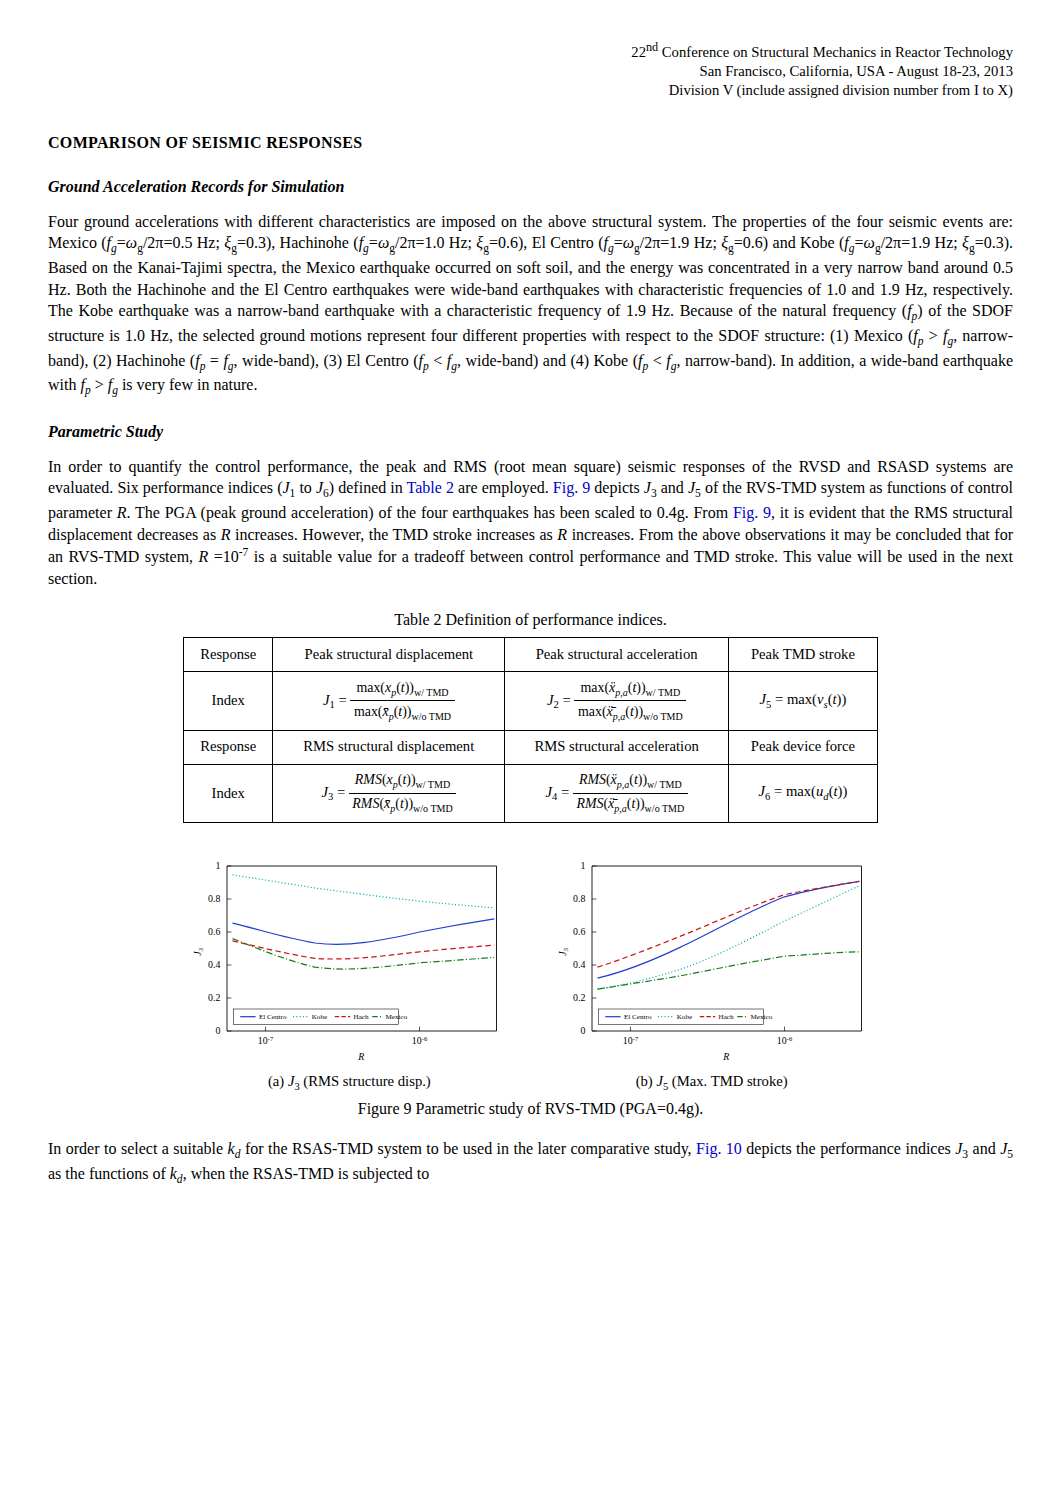22nd Conference on Structural Mechanics in Reactor Technology
San Francisco, California, USA - August 18-23, 2013
Division V (include assigned division number from I to X)
Comparison of Seismic Responses
Ground Acceleration Records for Simulation
Four ground accelerations with different characteristics are imposed on the above structural system. The properties of the four seismic events are: Mexico (fg=ωg/2π=0.5 Hz; ξg=0.3), Hachinohe (fg=ωg/2π=1.0 Hz; ξg=0.6), El Centro (fg=ωg/2π=1.9 Hz; ξg=0.6) and Kobe (fg=ωg/2π=1.9 Hz; ξg=0.3). Based on the Kanai-Tajimi spectra, the Mexico earthquake occurred on soft soil, and the energy was concentrated in a very narrow band around 0.5 Hz. Both the Hachinohe and the El Centro earthquakes were wide-band earthquakes with characteristic frequencies of 1.0 and 1.9 Hz, respectively. The Kobe earthquake was a narrow-band earthquake with a characteristic frequency of 1.9 Hz. Because of the natural frequency (fp) of the SDOF structure is 1.0 Hz, the selected ground motions represent four different properties with respect to the SDOF structure: (1) Mexico (fp > fg, narrow-band), (2) Hachinohe (fp = fg, wide-band), (3) El Centro (fp < fg, wide-band) and (4) Kobe (fp < fg, narrow-band). In addition, a wide-band earthquake with fp > fg is very few in nature.
Parametric Study
In order to quantify the control performance, the peak and RMS (root mean square) seismic responses of the RVSD and RSASD systems are evaluated. Six performance indices (J 1 to J 6) defined in Table 2 are employed. Fig. 9 depicts J 3 and J 5 of the RVS-TMD system as functions of control parameter R. The PGA (peak ground acceleration) of the four earthquakes has been scaled to 0.4g. From Fig. 9, it is evident that the RMS structural displacement decreases as R increases. However, the TMD stroke increases as R increases. From the above observations it may be concluded that for an RVS-TMD system, R =10-7 is a suitable value for a tradeoff between control performance and TMD stroke. This value will be used in the next section.
Table 2 Definition of performance indices.
| Response | Peak structural displacement | Peak structural acceleration | Peak TMD stroke |
| --- | --- | --- | --- |
| Index | J 1 = max( x p ( t )) w/ TMD max( x̄ p ( t )) w/o TMD | J 2 = max( ẍ p,a ( t )) w/ TMD max( ẍ̄ p,a ( t )) w/o TMD | J 5 = max( v s ( t )) |
| Response | RMS structural displacement | RMS structural acceleration | Peak device force |
| Index | J 3 = RMS ( x p ( t )) w/ TMD RMS ( x̄ p ( t )) w/o TMD | J 4 = RMS ( ẍ p,a ( t )) w/ TMD RMS ( ẍ̄ p,a ( t )) w/o TMD | J 6 = max( u d ( t )) |
0 0.2 0.4 0.6 0.8 1 10-7 10-6 R J3 El Centro Kobe Hach Mexico
0 0.2 0.4 0.6 0.8 1 10-7 10-6 R J5 El Centro Kobe Hach Mexico
(a) J 3 (RMS structure disp.)
(b) J 5 (Max. TMD stroke)
Figure 9 Parametric study of RVS-TMD (PGA=0.4g).
In order to select a suitable kd for the RSAS-TMD system to be used in the later comparative study, Fig. 10 depicts the performance indices J 3 and J 5 as the functions of kd, when the RSAS-TMD is subjected to